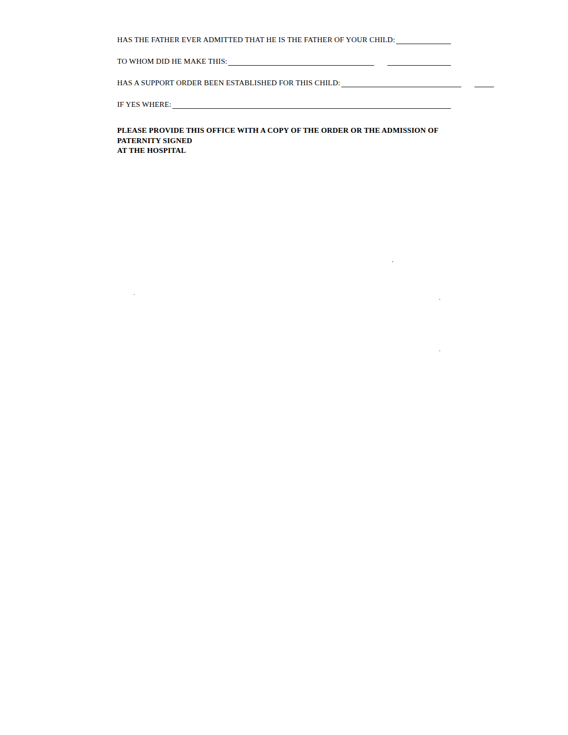HAS THE FATHER EVER ADMITTED THAT HE IS THE FATHER OF YOUR CHILD:
TO WHOM DID HE MAKE THIS:
HAS A SUPPORT ORDER BEEN ESTABLISHED FOR THIS CHILD:
IF YES WHERE:
PLEASE PROVIDE THIS OFFICE WITH A COPY OF THE ORDER OR THE ADMISSION OF PATERNITY SIGNED
AT THE HOSPITAL